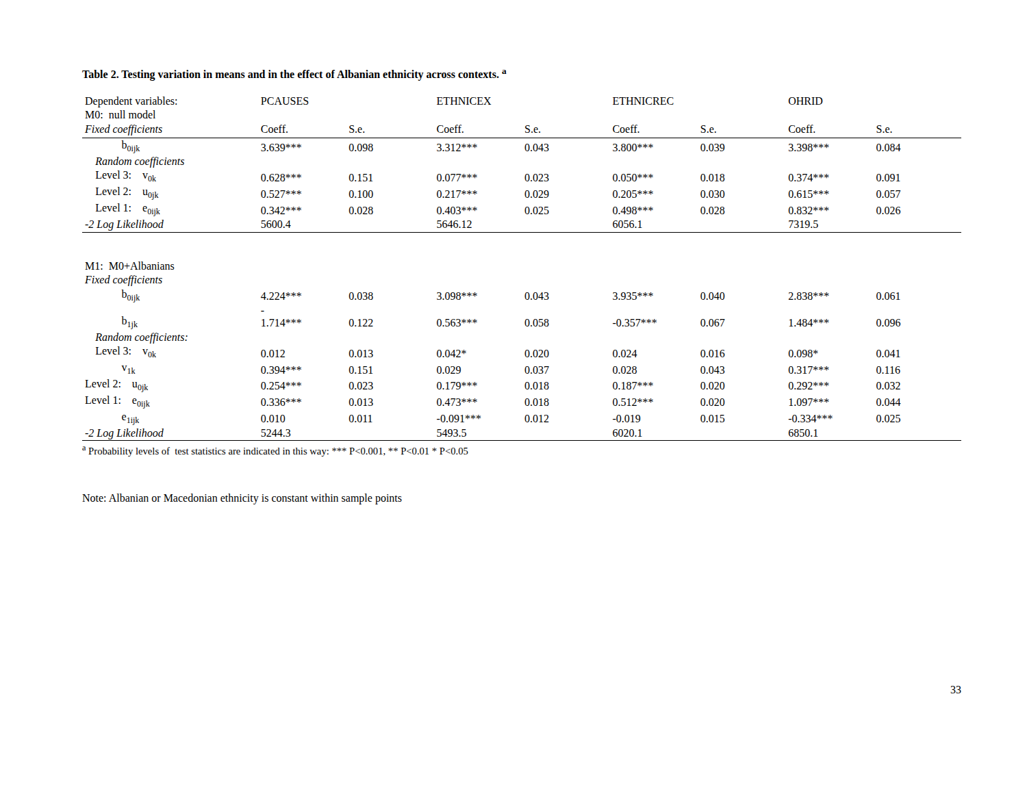Table 2. Testing variation in means and in the effect of Albanian ethnicity across contexts. a
| Dependent variables: | PCAUSES | ETHNICEX | ETHNICREC | OHRID |
| M0: null model | |
| Fixed coefficients | Coeff. | S.e. | Coeff. | S.e. | Coeff. | S.e. | Coeff. | S.e. |
| b 0ijk | 3.639*** | 0.098 | 3.312*** | 0.043 | 3.800*** | 0.039 | 3.398*** | 0.084 |
| Random coefficients | |
| Level 3: v 0k | 0.628*** | 0.151 | 0.077*** | 0.023 | 0.050*** | 0.018 | 0.374*** | 0.091 |
| Level 2: u 0jk | 0.527*** | 0.100 | 0.217*** | 0.029 | 0.205*** | 0.030 | 0.615*** | 0.057 |
| Level 1: e 0ijk | 0.342*** | 0.028 | 0.403*** | 0.025 | 0.498*** | 0.028 | 0.832*** | 0.026 |
| -2 Log Likelihood | 5600.4 | 5646.12 | 6056.1 | 7319.5 |
| M1: M0+Albanians | |
| Fixed coefficients | |
| b 0ijk | 4.224*** | 0.038 | 3.098*** | 0.043 | 3.935*** | 0.040 | 2.838*** | 0.061 |
| b 1jk | - 1.714*** | 0.122 | 0.563*** | 0.058 | -0.357*** | 0.067 | 1.484*** | 0.096 |
| Random coefficients: | |
| Level 3: v 0k | 0.012 | 0.013 | 0.042* | 0.020 | 0.024 | 0.016 | 0.098* | 0.041 |
| v 1k | 0.394*** | 0.151 | 0.029 | 0.037 | 0.028 | 0.043 | 0.317*** | 0.116 |
| Level 2: u 0jk | 0.254*** | 0.023 | 0.179*** | 0.018 | 0.187*** | 0.020 | 0.292*** | 0.032 |
| Level 1: e 0ijk | 0.336*** | 0.013 | 0.473*** | 0.018 | 0.512*** | 0.020 | 1.097*** | 0.044 |
| e 1ijk | 0.010 | 0.011 | -0.091*** | 0.012 | -0.019 | 0.015 | -0.334*** | 0.025 |
| -2 Log Likelihood | 5244.3 | 5493.5 | 6020.1 | 6850.1 |
a Probability levels of test statistics are indicated in this way: *** P<0.001, ** P<0.01 * P<0.05
Note: Albanian or Macedonian ethnicity is constant within sample points
33